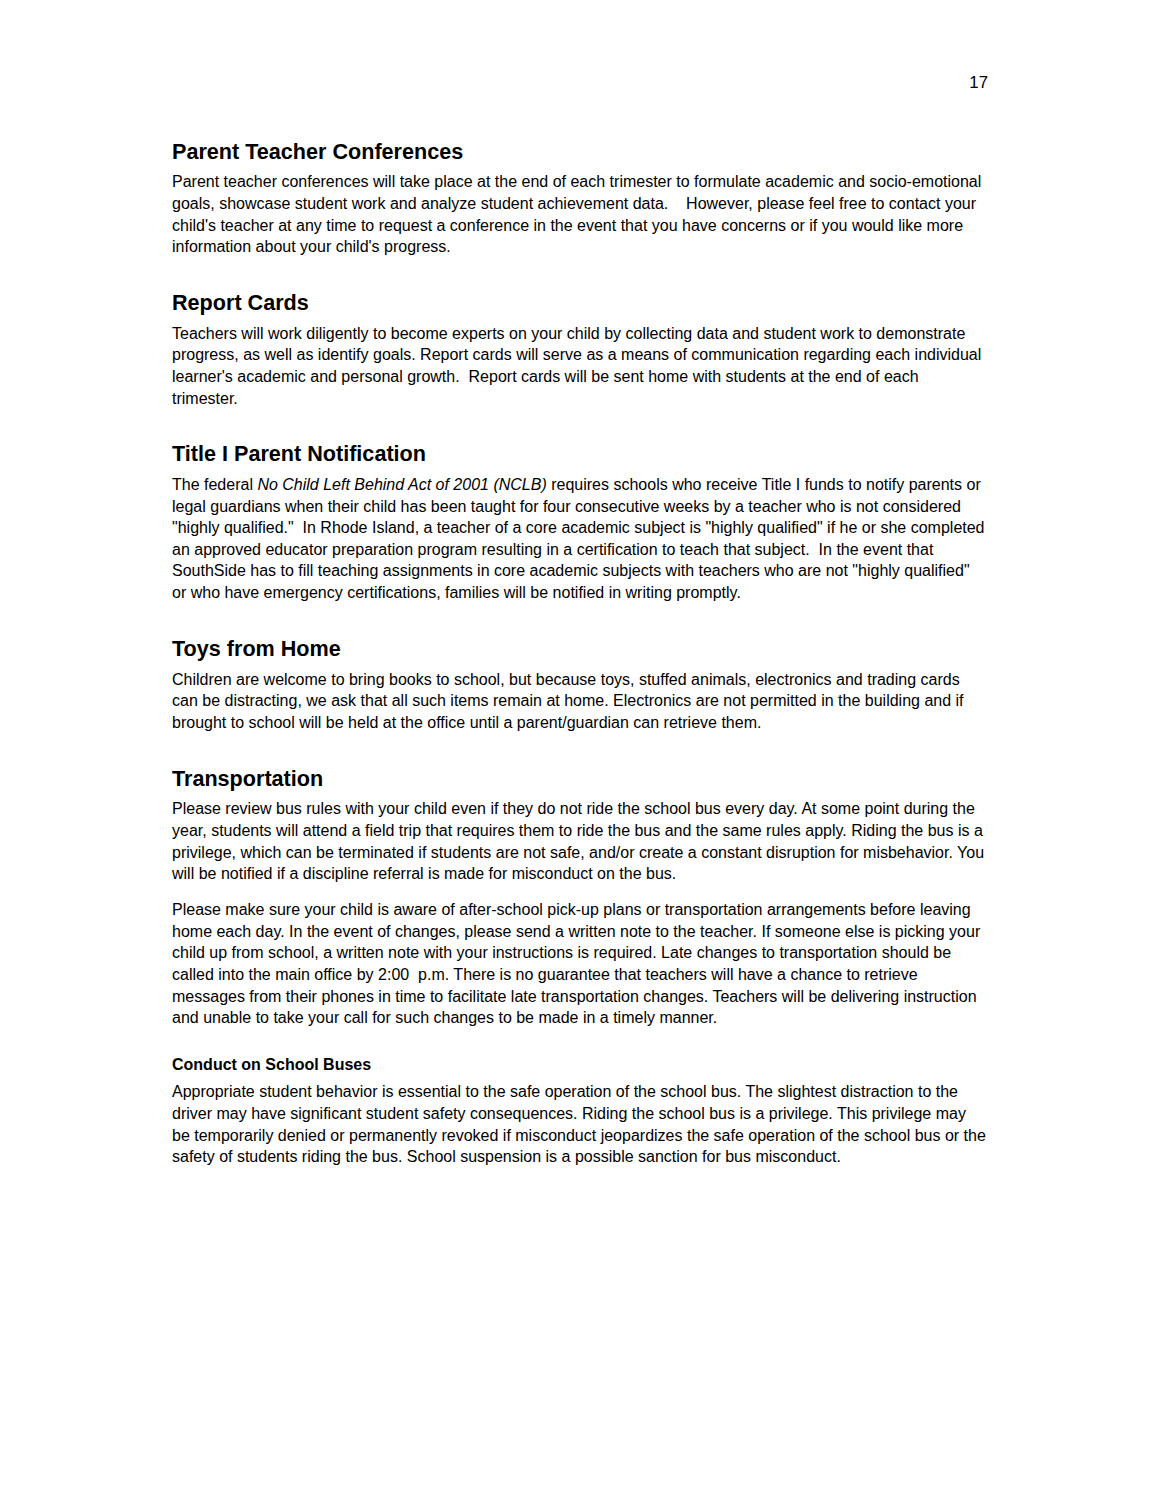17
Parent Teacher Conferences
Parent teacher conferences will take place at the end of each trimester to formulate academic and socio-emotional goals, showcase student work and analyze student achievement data. However, please feel free to contact your child's teacher at any time to request a conference in the event that you have concerns or if you would like more information about your child's progress.
Report Cards
Teachers will work diligently to become experts on your child by collecting data and student work to demonstrate progress, as well as identify goals. Report cards will serve as a means of communication regarding each individual learner's academic and personal growth. Report cards will be sent home with students at the end of each trimester.
Title I Parent Notification
The federal No Child Left Behind Act of 2001 (NCLB) requires schools who receive Title I funds to notify parents or legal guardians when their child has been taught for four consecutive weeks by a teacher who is not considered "highly qualified." In Rhode Island, a teacher of a core academic subject is "highly qualified" if he or she completed an approved educator preparation program resulting in a certification to teach that subject. In the event that SouthSide has to fill teaching assignments in core academic subjects with teachers who are not "highly qualified" or who have emergency certifications, families will be notified in writing promptly.
Toys from Home
Children are welcome to bring books to school, but because toys, stuffed animals, electronics and trading cards can be distracting, we ask that all such items remain at home. Electronics are not permitted in the building and if brought to school will be held at the office until a parent/guardian can retrieve them.
Transportation
Please review bus rules with your child even if they do not ride the school bus every day. At some point during the year, students will attend a field trip that requires them to ride the bus and the same rules apply. Riding the bus is a privilege, which can be terminated if students are not safe, and/or create a constant disruption for misbehavior. You will be notified if a discipline referral is made for misconduct on the bus.
Please make sure your child is aware of after-school pick-up plans or transportation arrangements before leaving home each day. In the event of changes, please send a written note to the teacher. If someone else is picking your child up from school, a written note with your instructions is required. Late changes to transportation should be called into the main office by 2:00 p.m. There is no guarantee that teachers will have a chance to retrieve messages from their phones in time to facilitate late transportation changes. Teachers will be delivering instruction and unable to take your call for such changes to be made in a timely manner.
Conduct on School Buses
Appropriate student behavior is essential to the safe operation of the school bus. The slightest distraction to the driver may have significant student safety consequences. Riding the school bus is a privilege. This privilege may be temporarily denied or permanently revoked if misconduct jeopardizes the safe operation of the school bus or the safety of students riding the bus. School suspension is a possible sanction for bus misconduct.